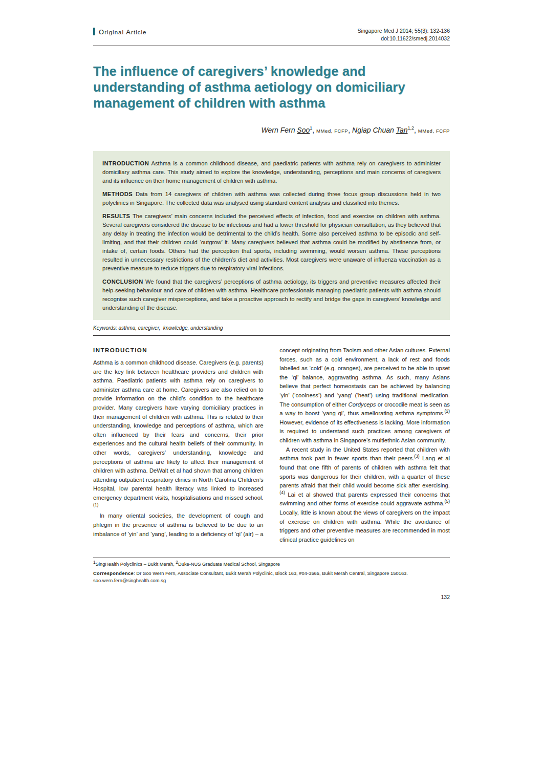Original Article
Singapore Med J 2014; 55(3): 132-136
doi:10.11622/smedj.2014032
The influence of caregivers’ knowledge and understanding of asthma aetiology on domiciliary management of children with asthma
Wern Fern Soo1, MMed, FCFP, Ngiap Chuan Tan1,2, MMed, FCFP
INTRODUCTION Asthma is a common childhood disease, and paediatric patients with asthma rely on caregivers to administer domiciliary asthma care. This study aimed to explore the knowledge, understanding, perceptions and main concerns of caregivers and its influence on their home management of children with asthma.
METHODS Data from 14 caregivers of children with asthma was collected during three focus group discussions held in two polyclinics in Singapore. The collected data was analysed using standard content analysis and classified into themes.
RESULTS The caregivers’ main concerns included the perceived effects of infection, food and exercise on children with asthma. Several caregivers considered the disease to be infectious and had a lower threshold for physician consultation, as they believed that any delay in treating the infection would be detrimental to the child’s health. Some also perceived asthma to be episodic and self-limiting, and that their children could ‘outgrow’ it. Many caregivers believed that asthma could be modified by abstinence from, or intake of, certain foods. Others had the perception that sports, including swimming, would worsen asthma. These perceptions resulted in unnecessary restrictions of the children’s diet and activities. Most caregivers were unaware of influenza vaccination as a preventive measure to reduce triggers due to respiratory viral infections.
CONCLUSION We found that the caregivers’ perceptions of asthma aetiology, its triggers and preventive measures affected their help-seeking behaviour and care of children with asthma. Healthcare professionals managing paediatric patients with asthma should recognise such caregiver misperceptions, and take a proactive approach to rectify and bridge the gaps in caregivers’ knowledge and understanding of the disease.
Keywords: asthma, caregiver, knowledge, understanding
INTRODUCTION
Asthma is a common childhood disease. Caregivers (e.g. parents) are the key link between healthcare providers and children with asthma. Paediatric patients with asthma rely on caregivers to administer asthma care at home. Caregivers are also relied on to provide information on the child’s condition to the healthcare provider. Many caregivers have varying domiciliary practices in their management of children with asthma. This is related to their understanding, knowledge and perceptions of asthma, which are often influenced by their fears and concerns, their prior experiences and the cultural health beliefs of their community. In other words, caregivers’ understanding, knowledge and perceptions of asthma are likely to affect their management of children with asthma. DeWalt et al had shown that among children attending outpatient respiratory clinics in North Carolina Children’s Hospital, low parental health literacy was linked to increased emergency department visits, hospitalisations and missed school.(1)
In many oriental societies, the development of cough and phlegm in the presence of asthma is believed to be due to an imbalance of ‘yin’ and ‘yang’, leading to a deficiency of ‘qi’ (air) – a concept originating from Taoism and other Asian cultures. External forces, such as a cold environment, a lack of rest and foods labelled as ‘cold’ (e.g. oranges), are perceived to be able to upset the ‘qi’ balance, aggravating asthma. As such, many Asians believe that perfect homeostasis can be achieved by balancing ‘yin’ (‘coolness’) and ‘yang’ (‘heat’) using traditional medication. The consumption of either Cordyceps or crocodile meat is seen as a way to boost ‘yang qi’, thus ameliorating asthma symptoms.(2) However, evidence of its effectiveness is lacking. More information is required to understand such practices among caregivers of children with asthma in Singapore’s multiethnic Asian community.
A recent study in the United States reported that children with asthma took part in fewer sports than their peers.(3) Lang et al found that one fifth of parents of children with asthma felt that sports was dangerous for their children, with a quarter of these parents afraid that their child would become sick after exercising.(4) Lai et al showed that parents expressed their concerns that swimming and other forms of exercise could aggravate asthma.(5) Locally, little is known about the views of caregivers on the impact of exercise on children with asthma. While the avoidance of triggers and other preventive measures are recommended in most clinical practice guidelines on
1SingHealth Polyclinics – Bukit Merah, 2Duke-NUS Graduate Medical School, Singapore
Correspondence: Dr Soo Wern Fern, Associate Consultant, Bukit Merah Polyclinic, Block 163, #04-3565, Bukit Merah Central, Singapore 150163. soo.wern.fern@singhealth.com.sg
132